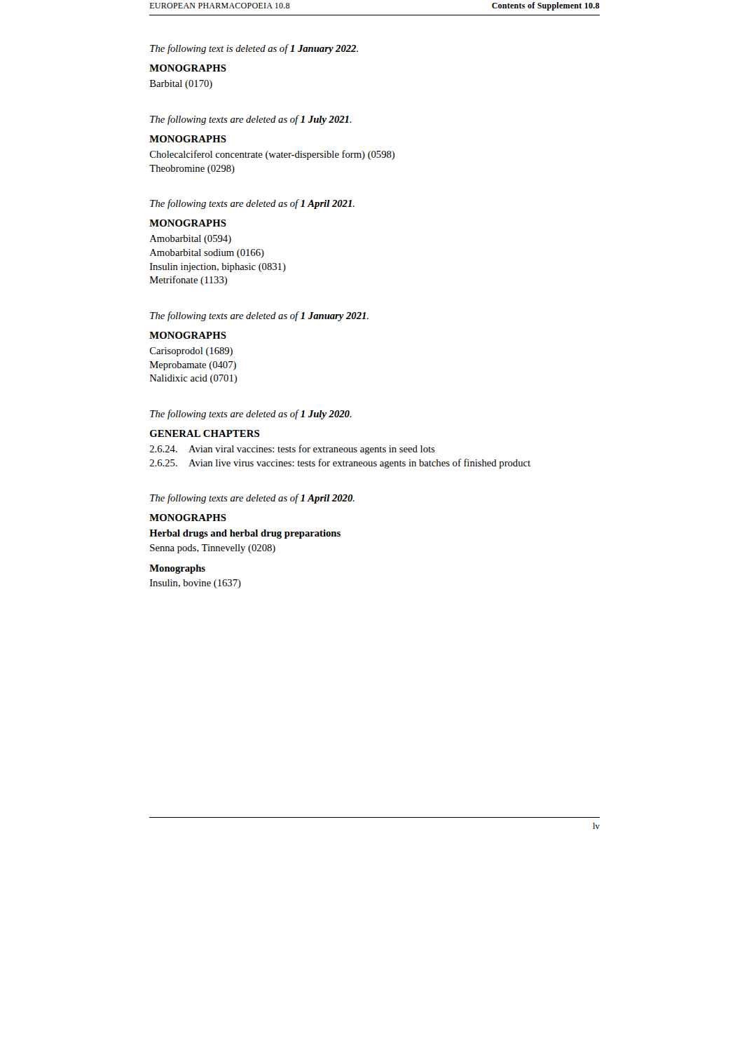European Pharmacopoeia 10.8 Contents of Supplement 10.8
The following text is deleted as of 1 January 2022.
Monographs
Barbital (0170)
The following texts are deleted as of 1 July 2021.
Monographs
Cholecalciferol concentrate (water-dispersible form) (0598)
Theobromine (0298)
The following texts are deleted as of 1 April 2021.
Monographs
Amobarbital (0594)
Amobarbital sodium (0166)
Insulin injection, biphasic (0831)
Metrifonate (1133)
The following texts are deleted as of 1 January 2021.
Monographs
Carisoprodol (1689)
Meprobamate (0407)
Nalidixic acid (0701)
The following texts are deleted as of 1 July 2020.
General Chapters
2.6.24. Avian viral vaccines: tests for extraneous agents in seed lots
2.6.25. Avian live virus vaccines: tests for extraneous agents in batches of finished product
The following texts are deleted as of 1 April 2020.
Monographs
Herbal drugs and herbal drug preparations
Senna pods, Tinnevelly (0208)
Monographs
Insulin, bovine (1637)
lv